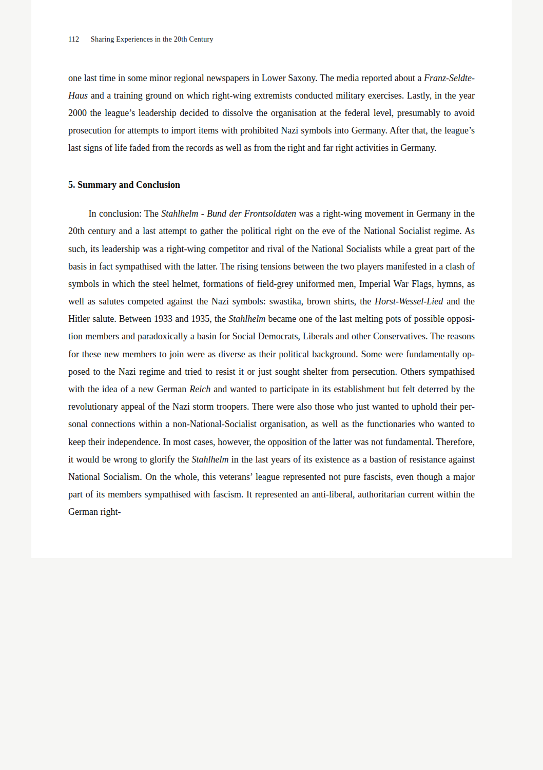112 Sharing Experiences in the 20th Century
one last time in some minor regional newspapers in Lower Saxony. The media reported about a Franz-Seldte-Haus and a training ground on which right-wing extremists conducted military exercises. Lastly, in the year 2000 the league’s leadership decided to dissolve the organisation at the federal level, presumably to avoid prosecution for attempts to import items with prohibited Nazi symbols into Germany. After that, the league’s last signs of life faded from the records as well as from the right and far right activities in Germany.
5. Summary and Conclusion
In conclusion: The Stahlhelm - Bund der Frontsoldaten was a right-wing movement in Germany in the 20th century and a last attempt to gather the political right on the eve of the National Socialist regime. As such, its leadership was a right-wing competitor and rival of the National Socialists while a great part of the basis in fact sympathised with the latter. The rising tensions between the two players manifested in a clash of symbols in which the steel helmet, formations of field-grey uniformed men, Imperial War Flags, hymns, as well as salutes competed against the Nazi symbols: swastika, brown shirts, the Horst-Wessel-Lied and the Hitler salute. Between 1933 and 1935, the Stahlhelm became one of the last melting pots of possible opposition members and paradoxically a basin for Social Democrats, Liberals and other Conservatives. The reasons for these new members to join were as diverse as their political background. Some were fundamentally opposed to the Nazi regime and tried to resist it or just sought shelter from persecution. Others sympathised with the idea of a new German Reich and wanted to participate in its establishment but felt deterred by the revolutionary appeal of the Nazi storm troopers. There were also those who just wanted to uphold their personal connections within a non-National-Socialist organisation, as well as the functionaries who wanted to keep their independence. In most cases, however, the opposition of the latter was not fundamental. Therefore, it would be wrong to glorify the Stahlhelm in the last years of its existence as a bastion of resistance against National Socialism. On the whole, this veterans’ league represented not pure fascists, even though a major part of its members sympathised with fascism. It represented an anti-liberal, authoritarian current within the German right-